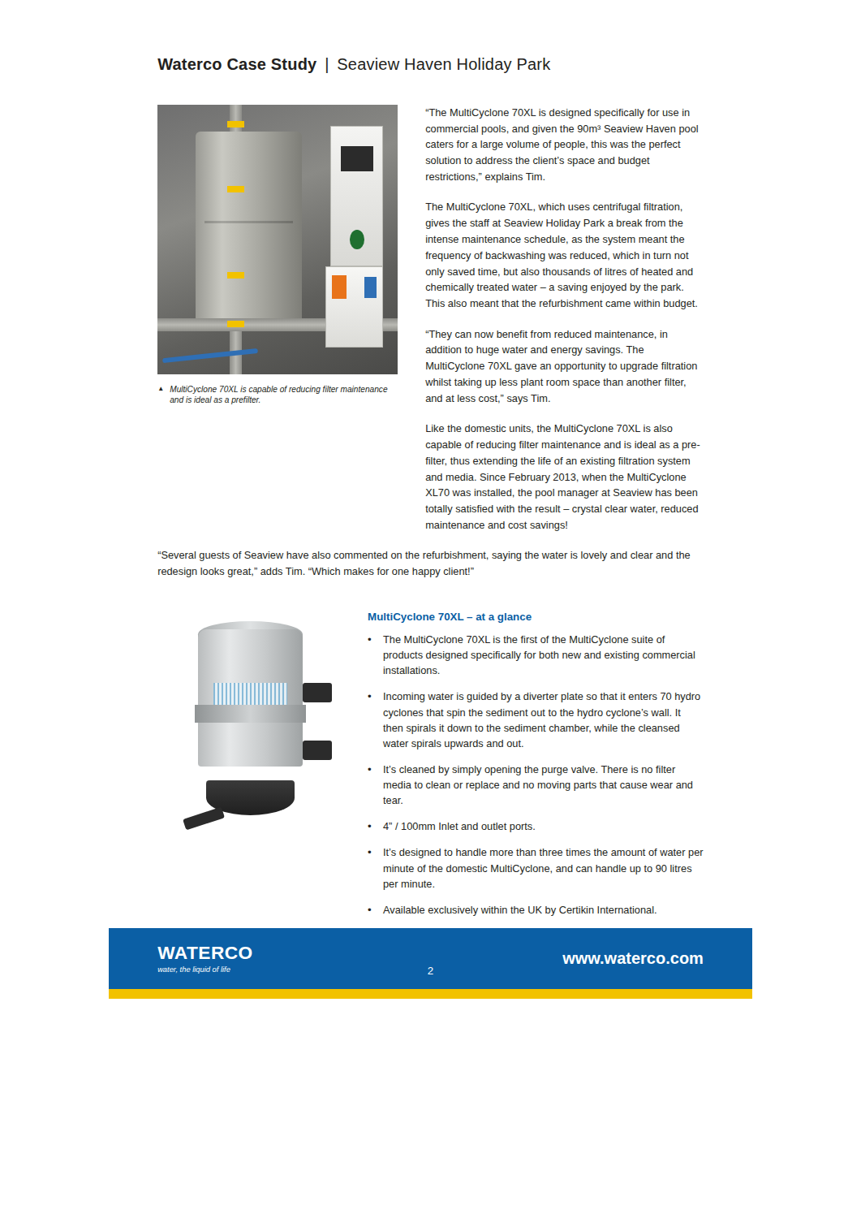Waterco Case Study | Seaview Haven Holiday Park
MultiCyclone 70XL is capable of reducing filter maintenance and is ideal as a prefilter.
“The MultiCyclone 70XL is designed specifically for use in commercial pools, and given the 90m³ Seaview Haven pool caters for a large volume of people, this was the perfect solution to address the client’s space and budget restrictions,” explains Tim.
The MultiCyclone 70XL, which uses centrifugal filtration, gives the staff at Seaview Holiday Park a break from the intense maintenance schedule, as the system meant the frequency of backwashing was reduced, which in turn not only saved time, but also thousands of litres of heated and chemically treated water – a saving enjoyed by the park. This also meant that the refurbishment came within budget.
“They can now benefit from reduced maintenance, in addition to huge water and energy savings. The MultiCyclone 70XL gave an opportunity to upgrade filtration whilst taking up less plant room space than another filter, and at less cost,” says Tim.
Like the domestic units, the MultiCyclone 70XL is also capable of reducing filter maintenance and is ideal as a pre-filter, thus extending the life of an existing filtration system and media. Since February 2013, when the MultiCyclone XL70 was installed, the pool manager at Seaview has been totally satisfied with the result – crystal clear water, reduced maintenance and cost savings!
“Several guests of Seaview have also commented on the refurbishment, saying the water is lovely and clear and the redesign looks great,” adds Tim. “Which makes for one happy client!”
MultiCyclone 70XL – at a glance
The MultiCyclone 70XL is the first of the MultiCyclone suite of products designed specifically for both new and existing commercial installations.
Incoming water is guided by a diverter plate so that it enters 70 hydro cyclones that spin the sediment out to the hydro cyclone’s wall. It then spirals it down to the sediment chamber, while the cleansed water spirals upwards and out.
It’s cleaned by simply opening the purge valve. There is no filter media to clean or replace and no moving parts that cause wear and tear.
4” / 100mm Inlet and outlet ports.
It’s designed to handle more than three times the amount of water per minute of the domestic MultiCyclone, and can handle up to 90 litres per minute.
Available exclusively within the UK by Certikin International.
WATERCO water, the liquid of life
www.waterco.com
2